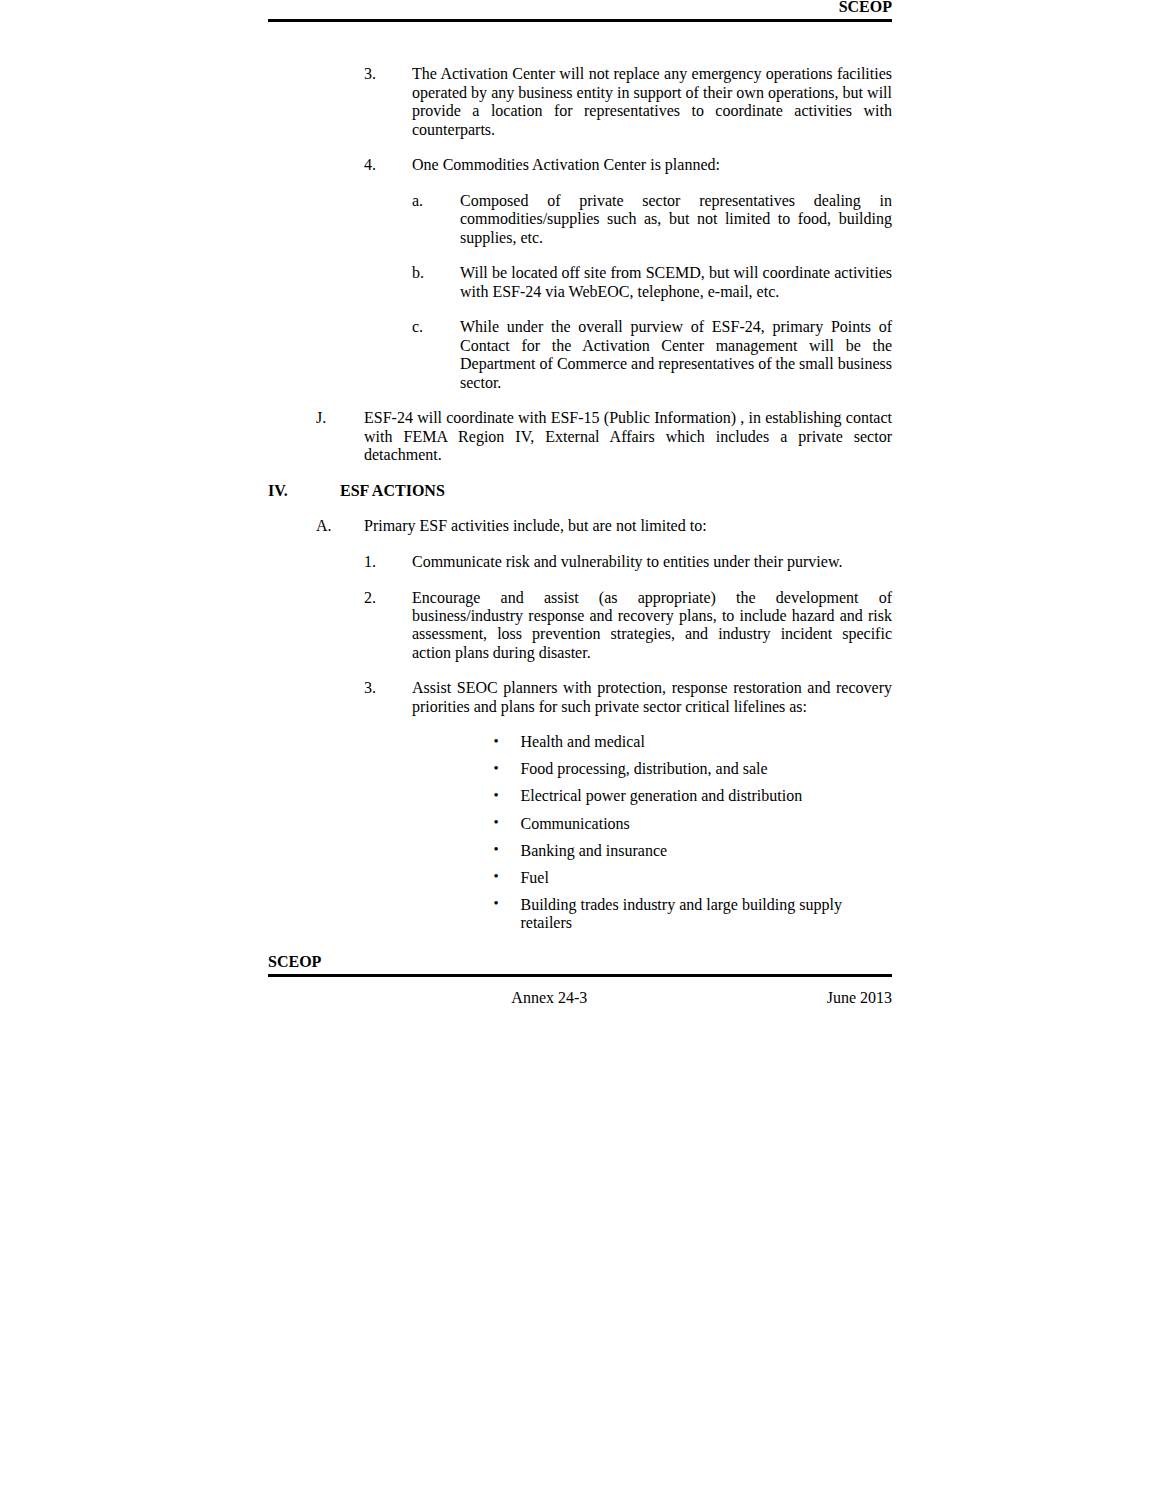SCEOP
3.
The Activation Center will not replace any emergency operations facilities operated by any business entity in support of their own operations, but will provide a location for representatives to coordinate activities with counterparts.
4.
One Commodities Activation Center is planned:
a.
Composed of private sector representatives dealing in commodities/supplies such as, but not limited to food, building supplies, etc.
b.
Will be located off site from SCEMD, but will coordinate activities with ESF-24 via WebEOC, telephone, e-mail, etc.
c.
While under the overall purview of ESF-24, primary Points of Contact for the Activation Center management will be the Department of Commerce and representatives of the small business sector.
J.
ESF-24 will coordinate with ESF-15 (Public Information) , in establishing contact with FEMA Region IV, External Affairs which includes a private sector detachment.
IV.
ESF ACTIONS
A.
Primary ESF activities include, but are not limited to:
1.
Communicate risk and vulnerability to entities under their purview.
2.
Encourage and assist (as appropriate) the development of business/industry response and recovery plans, to include hazard and risk assessment, loss prevention strategies, and industry incident specific action plans during disaster.
3.
Assist SEOC planners with protection, response restoration and recovery priorities and plans for such private sector critical lifelines as:
Health and medical
Food processing, distribution, and sale
Electrical power generation and distribution
Communications
Banking and insurance
Fuel
Building trades industry and large building supply retailers
SCEOP
Annex 24-3
June 2013